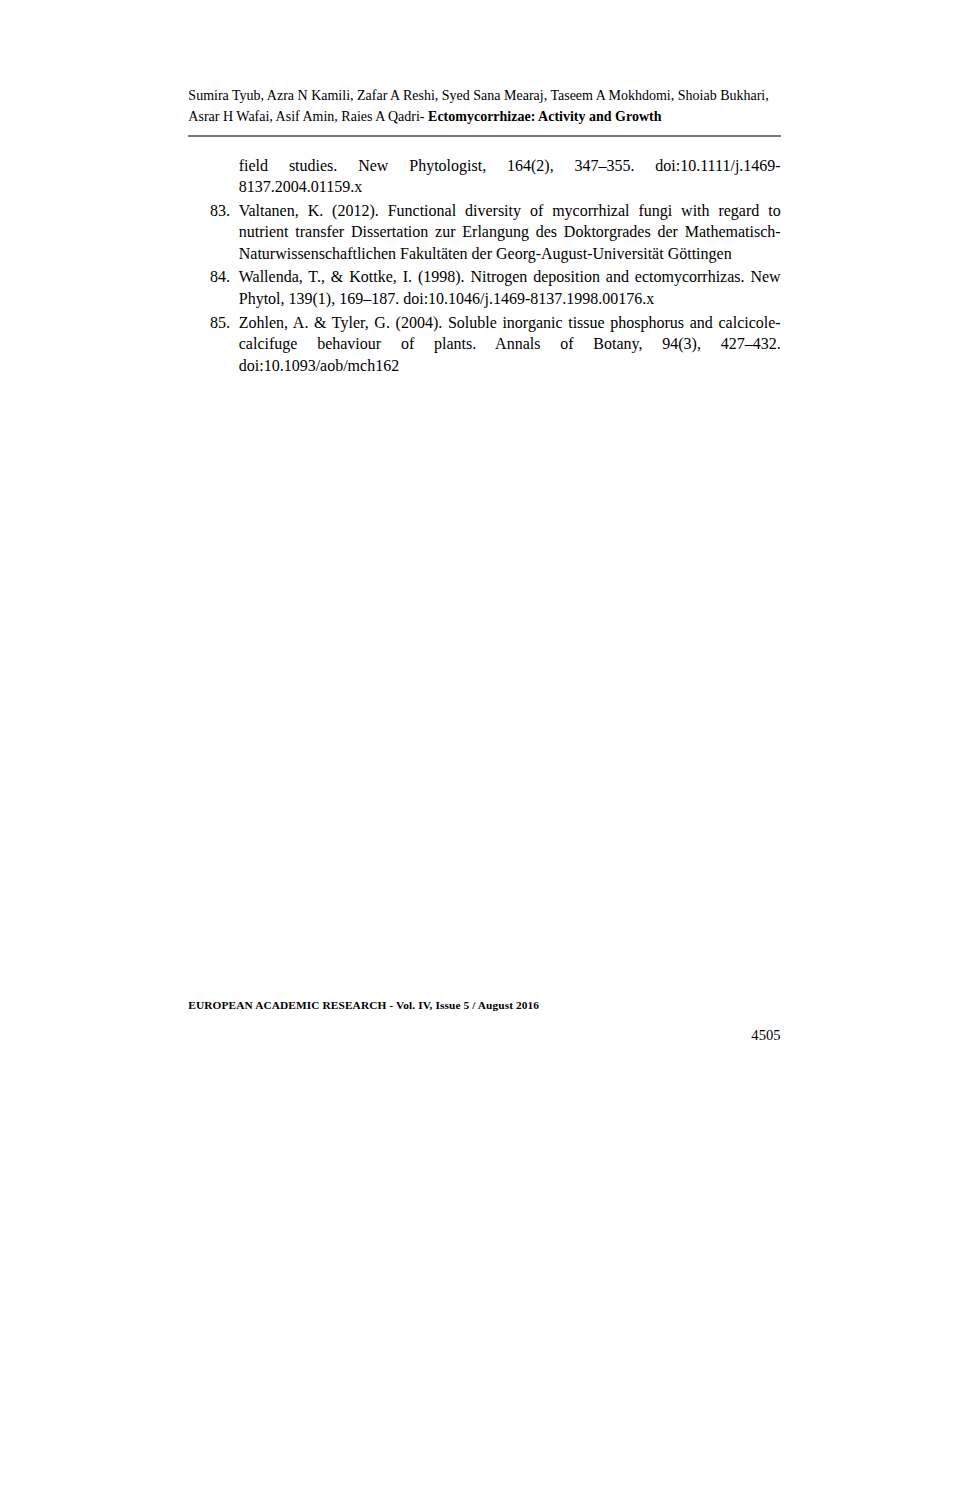Sumira Tyub, Azra N Kamili, Zafar A Reshi, Syed Sana Mearaj, Taseem A Mokhdomi, Shoiab Bukhari, Asrar H Wafai, Asif Amin, Raies A Qadri- Ectomycorrhizae: Activity and Growth
field studies. New Phytologist, 164(2), 347–355. doi:10.1111/j.1469-8137.2004.01159.x
83. Valtanen, K. (2012). Functional diversity of mycorrhizal fungi with regard to nutrient transfer Dissertation zur Erlangung des Doktorgrades der Mathematisch-Naturwissenschaftlichen Fakultäten der Georg-August-Universität Göttingen
84. Wallenda, T., & Kottke, I. (1998). Nitrogen deposition and ectomycorrhizas. New Phytol, 139(1), 169–187. doi:10.1046/j.1469-8137.1998.00176.x
85. Zohlen, A. & Tyler, G. (2004). Soluble inorganic tissue phosphorus and calcicole-calcifuge behaviour of plants. Annals of Botany, 94(3), 427–432. doi:10.1093/aob/mch162
EUROPEAN ACADEMIC RESEARCH - Vol. IV, Issue 5 / August 2016
4505